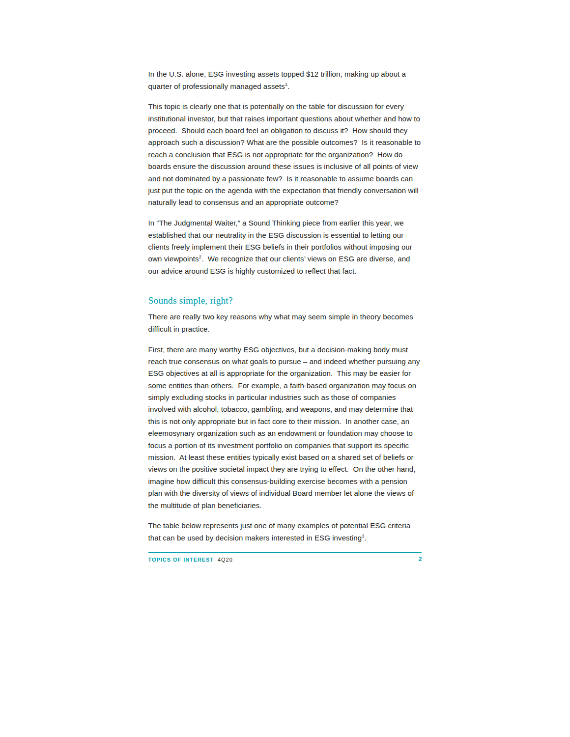In the U.S. alone, ESG investing assets topped $12 trillion, making up about a quarter of professionally managed assets1.
This topic is clearly one that is potentially on the table for discussion for every institutional investor, but that raises important questions about whether and how to proceed. Should each board feel an obligation to discuss it? How should they approach such a discussion? What are the possible outcomes? Is it reasonable to reach a conclusion that ESG is not appropriate for the organization? How do boards ensure the discussion around these issues is inclusive of all points of view and not dominated by a passionate few? Is it reasonable to assume boards can just put the topic on the agenda with the expectation that friendly conversation will naturally lead to consensus and an appropriate outcome?
In “The Judgmental Waiter,” a Sound Thinking piece from earlier this year, we established that our neutrality in the ESG discussion is essential to letting our clients freely implement their ESG beliefs in their portfolios without imposing our own viewpoints2. We recognize that our clients’ views on ESG are diverse, and our advice around ESG is highly customized to reflect that fact.
Sounds simple, right?
There are really two key reasons why what may seem simple in theory becomes difficult in practice.
First, there are many worthy ESG objectives, but a decision-making body must reach true consensus on what goals to pursue – and indeed whether pursuing any ESG objectives at all is appropriate for the organization. This may be easier for some entities than others. For example, a faith-based organization may focus on simply excluding stocks in particular industries such as those of companies involved with alcohol, tobacco, gambling, and weapons, and may determine that this is not only appropriate but in fact core to their mission. In another case, an eleemosynary organization such as an endowment or foundation may choose to focus a portion of its investment portfolio on companies that support its specific mission. At least these entities typically exist based on a shared set of beliefs or views on the positive societal impact they are trying to effect. On the other hand, imagine how difficult this consensus-building exercise becomes with a pension plan with the diversity of views of individual Board member let alone the views of the multitude of plan beneficiaries.
The table below represents just one of many examples of potential ESG criteria that can be used by decision makers interested in ESG investing3.
TOPICS OF INTEREST 4Q20
2